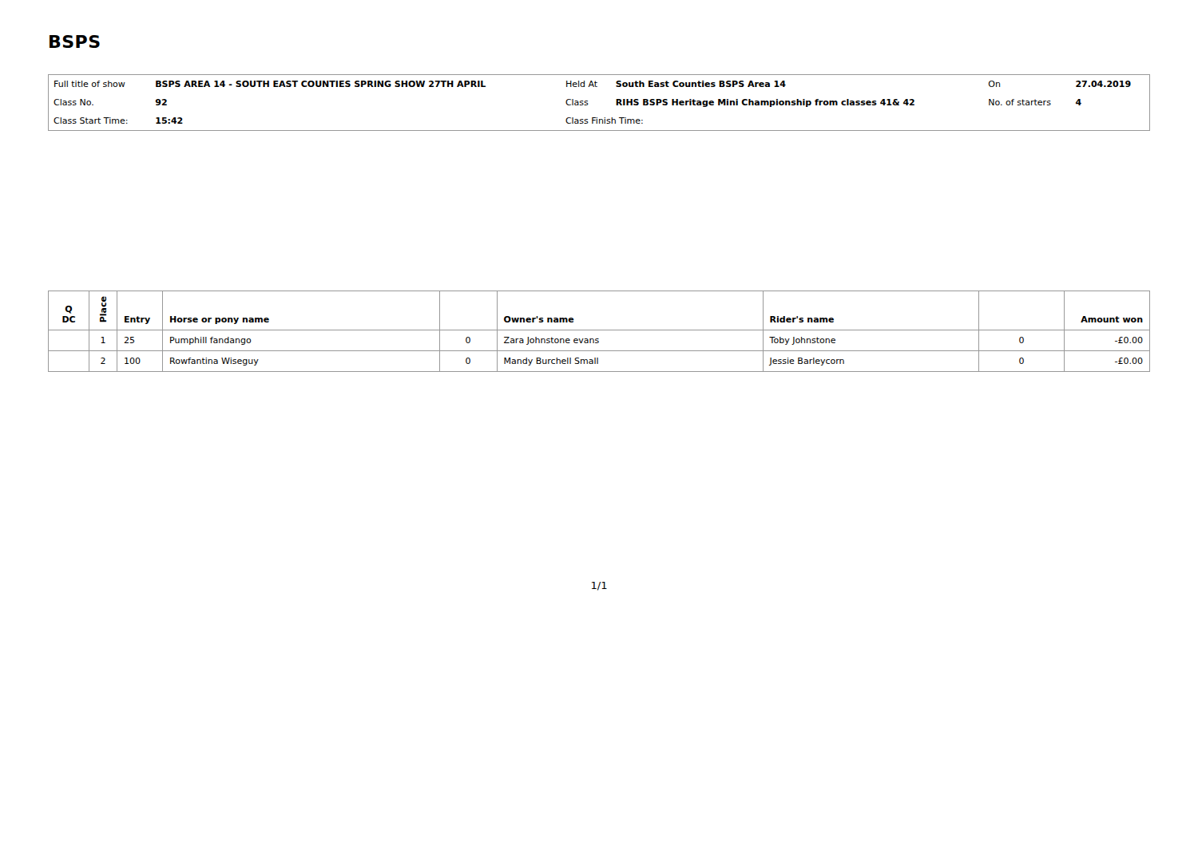BSPS
| Full title of show | BSPS AREA 14 - SOUTH EAST COUNTIES SPRING SHOW 27TH APRIL | Held At | South East Counties BSPS Area 14 | On | 27.04.2019 |
| Class No. | 92 | Class | RIHS BSPS Heritage Mini Championship from classes 41& 42 | No. of starters | 4 |
| Class Start Time: | 15:42 | Class Finish Time: | | |
| Q DC | Place | Entry | Horse or pony name | | Owner's name | Rider's name | | Amount won |
| --- | --- | --- | --- | --- | --- | --- | --- | --- |
| | 1 | 25 | Pumphill fandango | 0 | Zara Johnstone evans | Toby Johnstone | 0 | -£0.00 |
| | 2 | 100 | Rowfantina Wiseguy | 0 | Mandy Burchell Small | Jessie Barleycorn | 0 | -£0.00 |
1/1